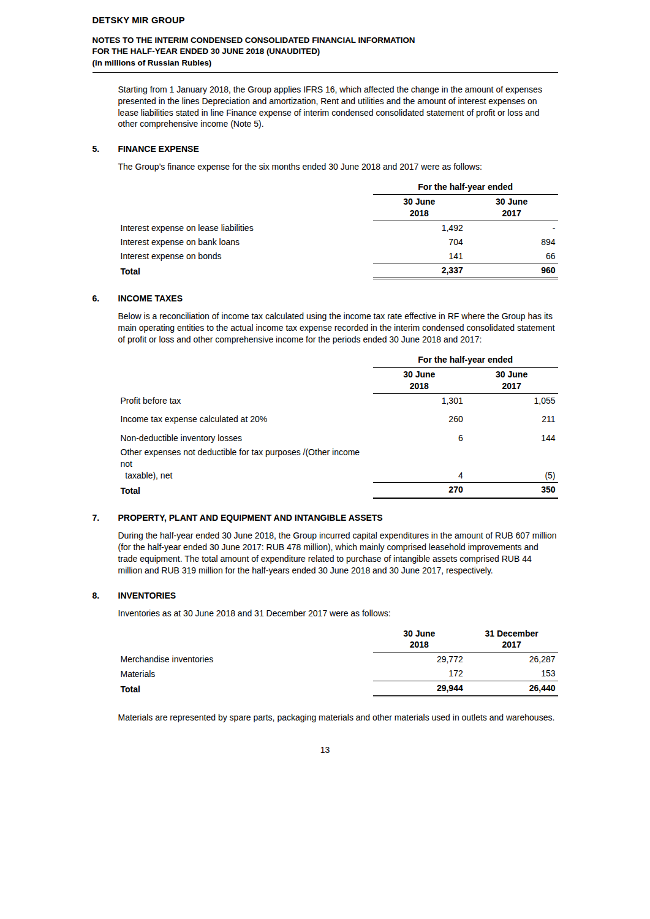DETSKY MIR GROUP
NOTES TO THE INTERIM CONDENSED CONSOLIDATED FINANCIAL INFORMATION
FOR THE HALF-YEAR ENDED 30 JUNE 2018 (UNAUDITED)
(in millions of Russian Rubles)
Starting from 1 January 2018, the Group applies IFRS 16, which affected the change in the amount of expenses presented in the lines Depreciation and amortization, Rent and utilities and the amount of interest expenses on lease liabilities stated in line Finance expense of interim condensed consolidated statement of profit or loss and other comprehensive income (Note 5).
5. Finance expense
The Group’s finance expense for the six months ended 30 June 2018 and 2017 were as follows:
| | For the half-year ended |
| | 30 June 2018 | 30 June 2017 |
| Interest expense on lease liabilities | 1,492 | - |
| Interest expense on bank loans | 704 | 894 |
| Interest expense on bonds | 141 | 66 |
| Total | 2,337 | 960 |
6. Income taxes
Below is a reconciliation of income tax calculated using the income tax rate effective in RF where the Group has its main operating entities to the actual income tax expense recorded in the interim condensed consolidated statement of profit or loss and other comprehensive income for the periods ended 30 June 2018 and 2017:
| | For the half-year ended |
| | 30 June 2018 | 30 June 2017 |
| Profit before tax | 1,301 | 1,055 |
| Income tax expense calculated at 20% | 260 | 211 |
| Non-deductible inventory losses | 6 | 144 |
| Other expenses not deductible for tax purposes /(Other income not taxable), net | 4 | (5) |
| Total | 270 | 350 |
7. Property, plant and equipment and intangible assets
During the half-year ended 30 June 2018, the Group incurred capital expenditures in the amount of RUB 607 million (for the half-year ended 30 June 2017: RUB 478 million), which mainly comprised leasehold improvements and trade equipment. The total amount of expenditure related to purchase of intangible assets comprised RUB 44 million and RUB 319 million for the half-years ended 30 June 2018 and 30 June 2017, respectively.
8. Inventories
Inventories as at 30 June 2018 and 31 December 2017 were as follows:
| | 30 June 2018 | 31 December 2017 |
| Merchandise inventories | 29,772 | 26,287 |
| Materials | 172 | 153 |
| Total | 29,944 | 26,440 |
Materials are represented by spare parts, packaging materials and other materials used in outlets and warehouses.
13